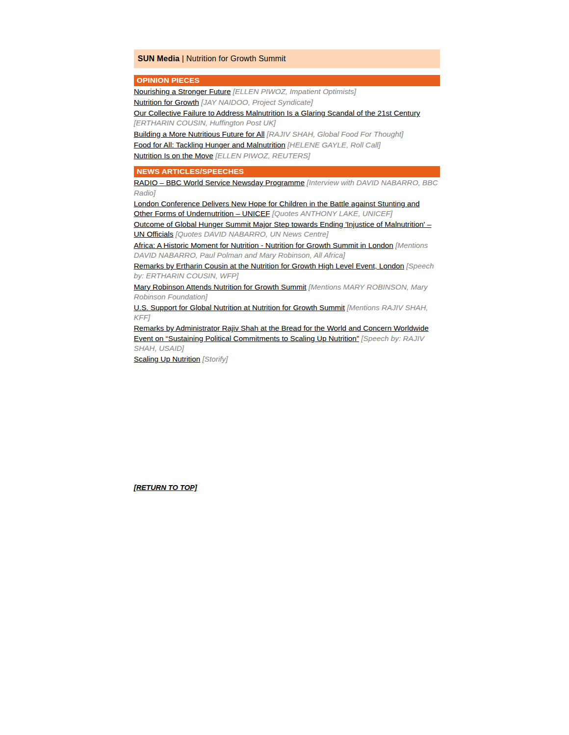SUN Media | Nutrition for Growth Summit
OPINION PIECES
Nourishing a Stronger Future [ELLEN PIWOZ, Impatient Optimists]
Nutrition for Growth [JAY NAIDOO, Project Syndicate]
Our Collective Failure to Address Malnutrition Is a Glaring Scandal of the 21st Century [ERTHARIN COUSIN, Huffington Post UK]
Building a More Nutritious Future for All [RAJIV SHAH, Global Food For Thought]
Food for All: Tackling Hunger and Malnutrition [HELENE GAYLE, Roll Call]
Nutrition Is on the Move [ELLEN PIWOZ, REUTERS]
NEWS ARTICLES/SPEECHES
RADIO – BBC World Service Newsday Programme [Interview with DAVID NABARRO, BBC Radio]
London Conference Delivers New Hope for Children in the Battle against Stunting and Other Forms of Undernutrition – UNICEF [Quotes ANTHONY LAKE, UNICEF]
Outcome of Global Hunger Summit Major Step towards Ending 'Injustice of Malnutrition' – UN Officials [Quotes DAVID NABARRO, UN News Centre]
Africa: A Historic Moment for Nutrition - Nutrition for Growth Summit in London [Mentions DAVID NABARRO, Paul Polman and Mary Robinson, All Africa]
Remarks by Ertharin Cousin at the Nutrition for Growth High Level Event, London [Speech by: ERTHARIN COUSIN, WFP]
Mary Robinson Attends Nutrition for Growth Summit [Mentions MARY ROBINSON, Mary Robinson Foundation]
U.S. Support for Global Nutrition at Nutrition for Growth Summit [Mentions RAJIV SHAH, KFF]
Remarks by Administrator Rajiv Shah at the Bread for the World and Concern Worldwide Event on “Sustaining Political Commitments to Scaling Up Nutrition” [Speech by: RAJIV SHAH, USAID]
Scaling Up Nutrition [Storify]
[RETURN TO TOP]